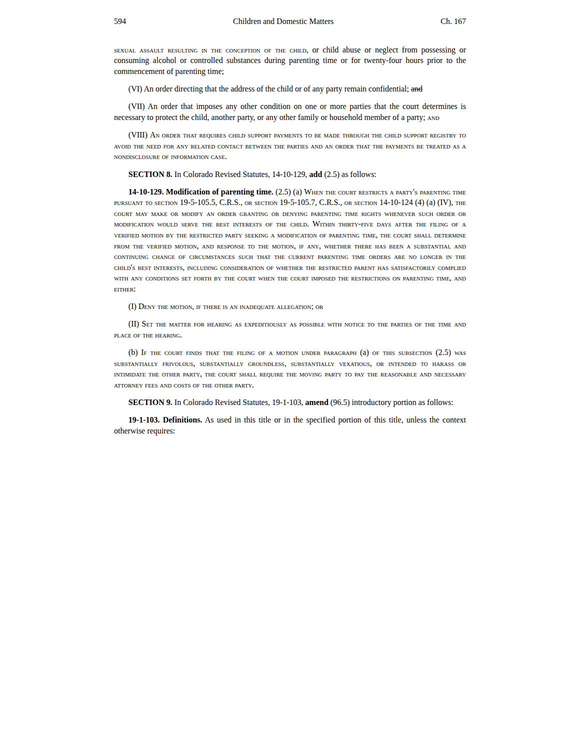594 Children and Domestic Matters Ch. 167
sexual assault resulting in the conception of the child, or child abuse or neglect from possessing or consuming alcohol or controlled substances during parenting time or for twenty-four hours prior to the commencement of parenting time;
(VI) An order directing that the address of the child or of any party remain confidential; and
(VII) An order that imposes any other condition on one or more parties that the court determines is necessary to protect the child, another party, or any other family or household member of a party; and
(VIII) An order that requires child support payments to be made through the child support registry to avoid the need for any related contact between the parties and an order that the payments be treated as a nondisclosure of information case.
SECTION 8. In Colorado Revised Statutes, 14-10-129, add (2.5) as follows:
14-10-129. Modification of parenting time. (2.5) (a) When the court restricts a party's parenting time pursuant to section 19-5-105.5, C.R.S., or section 19-5-105.7, C.R.S., or section 14-10-124 (4) (a) (IV), the court may make or modify an order granting or denying parenting time rights whenever such order or modification would serve the best interests of the child. Within thirty-five days after the filing of a verified motion by the restricted party seeking a modification of parenting time, the court shall determine from the verified motion, and response to the motion, if any, whether there has been a substantial and continuing change of circumstances such that the current parenting time orders are no longer in the child's best interests, including consideration of whether the restricted parent has satisfactorily complied with any conditions set forth by the court when the court imposed the restrictions on parenting time, and either:
(I) Deny the motion, if there is an inadequate allegation; or
(II) Set the matter for hearing as expeditiously as possible with notice to the parties of the time and place of the hearing.
(b) If the court finds that the filing of a motion under paragraph (a) of this subsection (2.5) was substantially frivolous, substantially groundless, substantially vexatious, or intended to harass or intimidate the other party, the court shall require the moving party to pay the reasonable and necessary attorney fees and costs of the other party.
SECTION 9. In Colorado Revised Statutes, 19-1-103, amend (96.5) introductory portion as follows:
19-1-103. Definitions. As used in this title or in the specified portion of this title, unless the context otherwise requires: